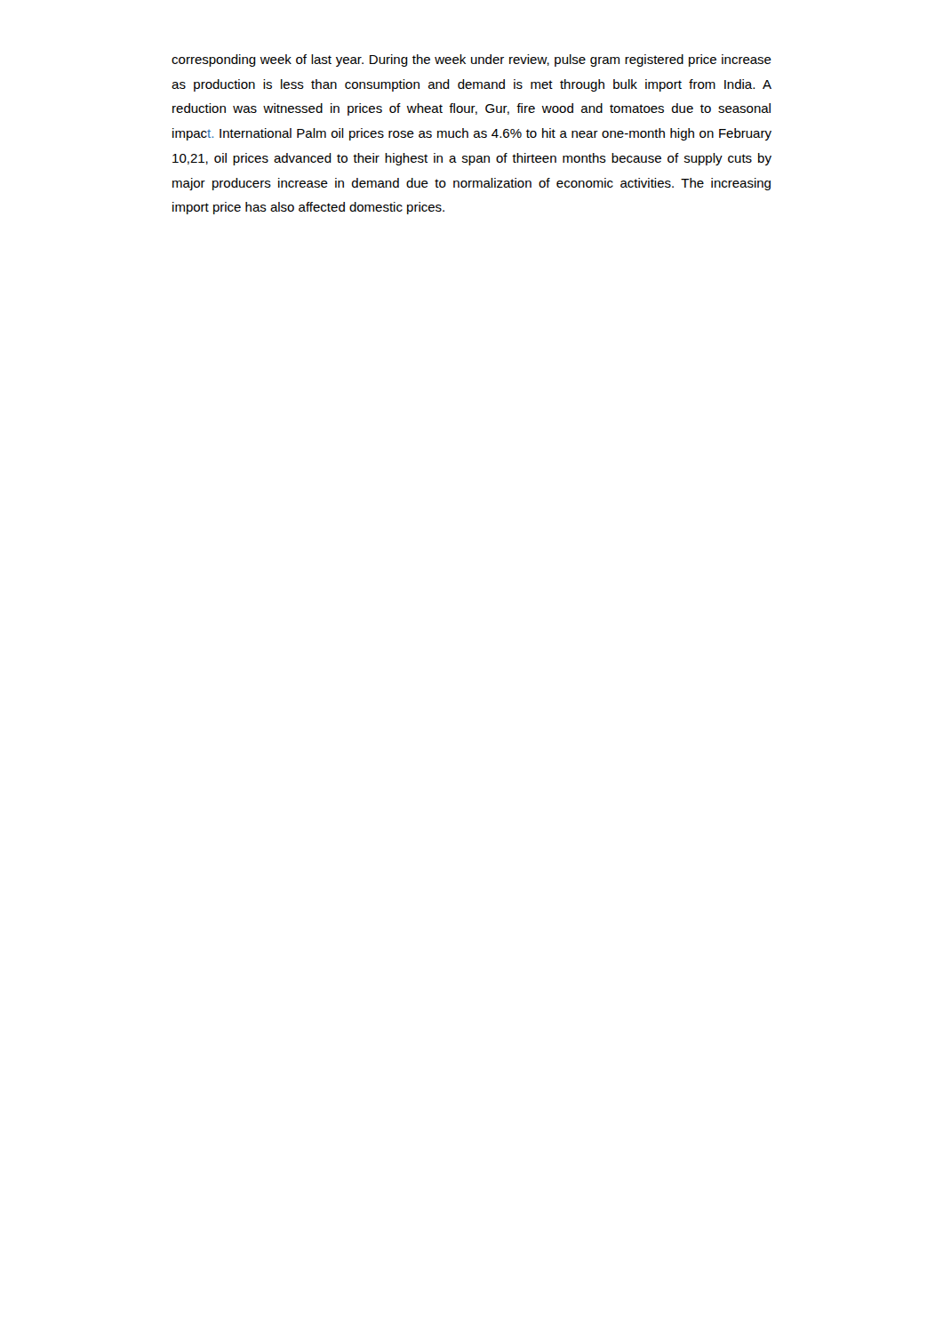corresponding week of last year. During the week under review, pulse gram registered price increase as production is less than consumption and demand is met through bulk import from India. A reduction was witnessed in prices of wheat flour, Gur, fire wood and tomatoes due to seasonal impact. International Palm oil prices rose as much as 4.6% to hit a near one-month high on February 10,21, oil prices advanced to their highest in a span of thirteen months because of supply cuts by major producers increase in demand due to normalization of economic activities. The increasing import price has also affected domestic prices.